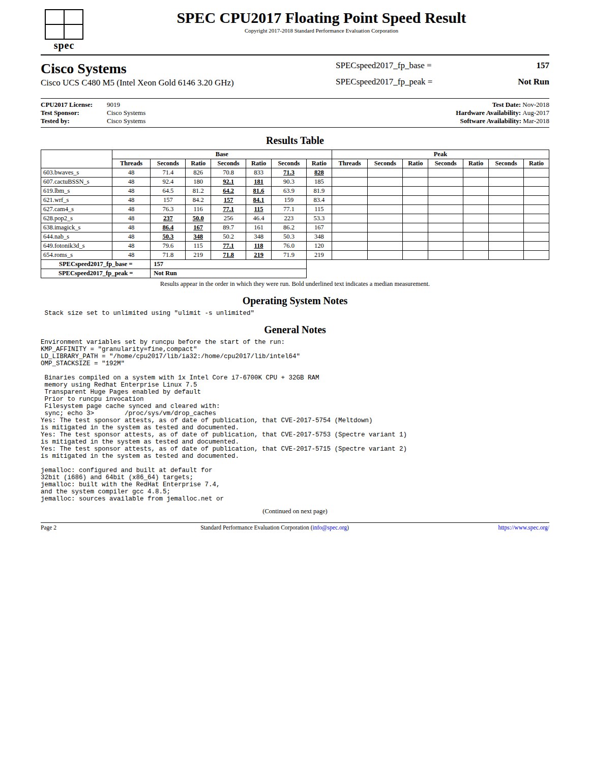spec
SPEC CPU2017 Floating Point Speed Result
Copyright 2017-2018 Standard Performance Evaluation Corporation
Cisco Systems
Cisco UCS C480 M5 (Intel Xeon Gold 6146 3.20 GHz)
SPECspeed2017_fp_base =157
SPECspeed2017_fp_peak =Not Run
CPU2017 License: 9019
Test Sponsor: Cisco Systems
Tested by: Cisco Systems
Test Date: Nov-2018
Hardware Availability: Aug-2017
Software Availability: Mar-2018
Results Table
| | Base | Peak |
| --- | --- | --- |
| Threads | Seconds | Ratio | Seconds | Ratio | Seconds | Ratio | Threads | Seconds | Ratio | Seconds | Ratio | Seconds | Ratio |
| 603.bwaves_s | 48 | 71.4 | 826 | 70.8 | 833 | 71.3 | 828 | | | | | | | |
| 607.cactuBSSN_s | 48 | 92.4 | 180 | 92.1 | 181 | 90.3 | 185 | | | | | | | |
| 619.lbm_s | 48 | 64.5 | 81.2 | 64.2 | 81.6 | 63.9 | 81.9 | | | | | | | |
| 621.wrf_s | 48 | 157 | 84.2 | 157 | 84.1 | 159 | 83.4 | | | | | | | |
| 627.cam4_s | 48 | 76.3 | 116 | 77.1 | 115 | 77.1 | 115 | | | | | | | |
| 628.pop2_s | 48 | 237 | 50.0 | 256 | 46.4 | 223 | 53.3 | | | | | | | |
| 638.imagick_s | 48 | 86.4 | 167 | 89.7 | 161 | 86.2 | 167 | | | | | | | |
| 644.nab_s | 48 | 50.3 | 348 | 50.2 | 348 | 50.3 | 348 | | | | | | | |
| 649.fotonik3d_s | 48 | 79.6 | 115 | 77.1 | 118 | 76.0 | 120 | | | | | | | |
| 654.roms_s | 48 | 71.8 | 219 | 71.8 | 219 | 71.9 | 219 | | | | | | | |
| SPECspeed2017_fp_base = | 157 | |
| SPECspeed2017_fp_peak = | Not Run | |
Results appear in the order in which they were run. Bold underlined text indicates a median measurement.
Operating System Notes
 Stack size set to unlimited using "ulimit -s unlimited"
General Notes
Environment variables set by runcpu before the start of the run:
KMP_AFFINITY = "granularity=fine,compact"
LD_LIBRARY_PATH = "/home/cpu2017/lib/ia32:/home/cpu2017/lib/intel64"
OMP_STACKSIZE = "192M"

 Binaries compiled on a system with 1x Intel Core i7-6700K CPU + 32GB RAM
 memory using Redhat Enterprise Linux 7.5
 Transparent Huge Pages enabled by default
 Prior to runcpu invocation
 Filesystem page cache synced and cleared with:
 sync; echo 3>        /proc/sys/vm/drop_caches
Yes: The test sponsor attests, as of date of publication, that CVE-2017-5754 (Meltdown)
is mitigated in the system as tested and documented.
Yes: The test sponsor attests, as of date of publication, that CVE-2017-5753 (Spectre variant 1)
is mitigated in the system as tested and documented.
Yes: The test sponsor attests, as of date of publication, that CVE-2017-5715 (Spectre variant 2)
is mitigated in the system as tested and documented.

jemalloc: configured and built at default for
32bit (i686) and 64bit (x86_64) targets;
jemalloc: built with the RedHat Enterprise 7.4,
and the system compiler gcc 4.8.5;
jemalloc: sources available from jemalloc.net or
(Continued on next page)
Page 2
Standard Performance Evaluation Corporation (info@spec.org)
https://www.spec.org/